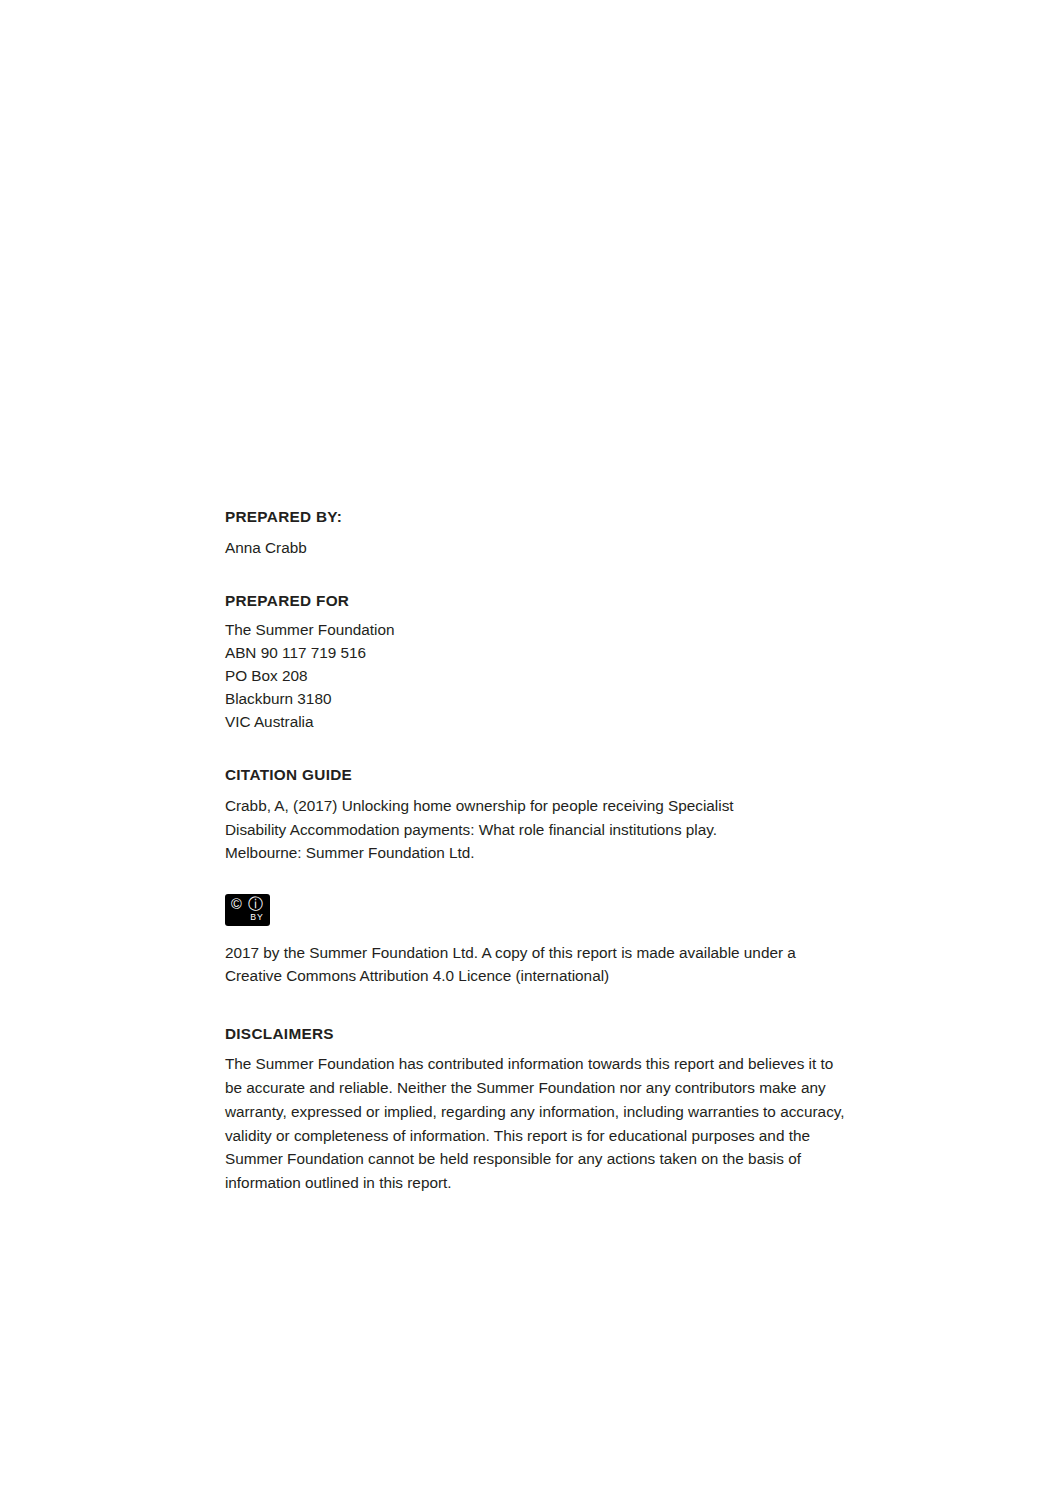Prepared by:
Anna Crabb
Prepared for
The Summer Foundation
ABN 90 117 719 516
PO Box 208
Blackburn 3180
VIC Australia
Citation guide
Crabb, A, (2017) Unlocking home ownership for people receiving Specialist
Disability Accommodation payments: What role financial institutions play.
Melbourne: Summer Foundation Ltd.
© ⓘ BY
2017 by the Summer Foundation Ltd. A copy of this report is made available under a Creative Commons Attribution 4.0 Licence (international)
Disclaimers
The Summer Foundation has contributed information towards this report and believes it to be accurate and reliable. Neither the Summer Foundation nor any contributors make any warranty, expressed or implied, regarding any information, including warranties to accuracy, validity or completeness of information. This report is for educational purposes and the Summer Foundation cannot be held responsible for any actions taken on the basis of information outlined in this report.